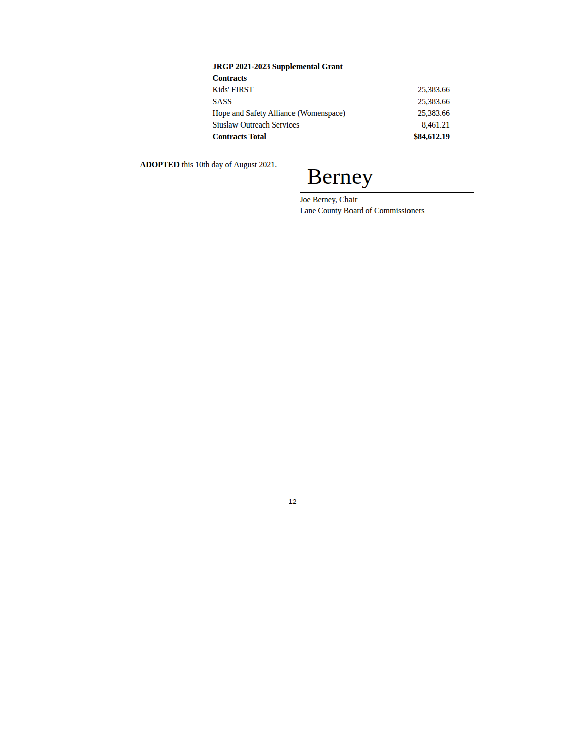| JRGP 2021-2023 Supplemental Grant Contracts | |
| Kids' FIRST | 25,383.66 |
| SASS | 25,383.66 |
| Hope and Safety Alliance (Womenspace) | 25,383.66 |
| Siuslaw Outreach Services | 8,461.21 |
| Contracts Total | $84,612.19 |
ADOPTED this 10th day of August 2021.
Berney
Joe Berney, Chair
Lane County Board of Commissioners
12